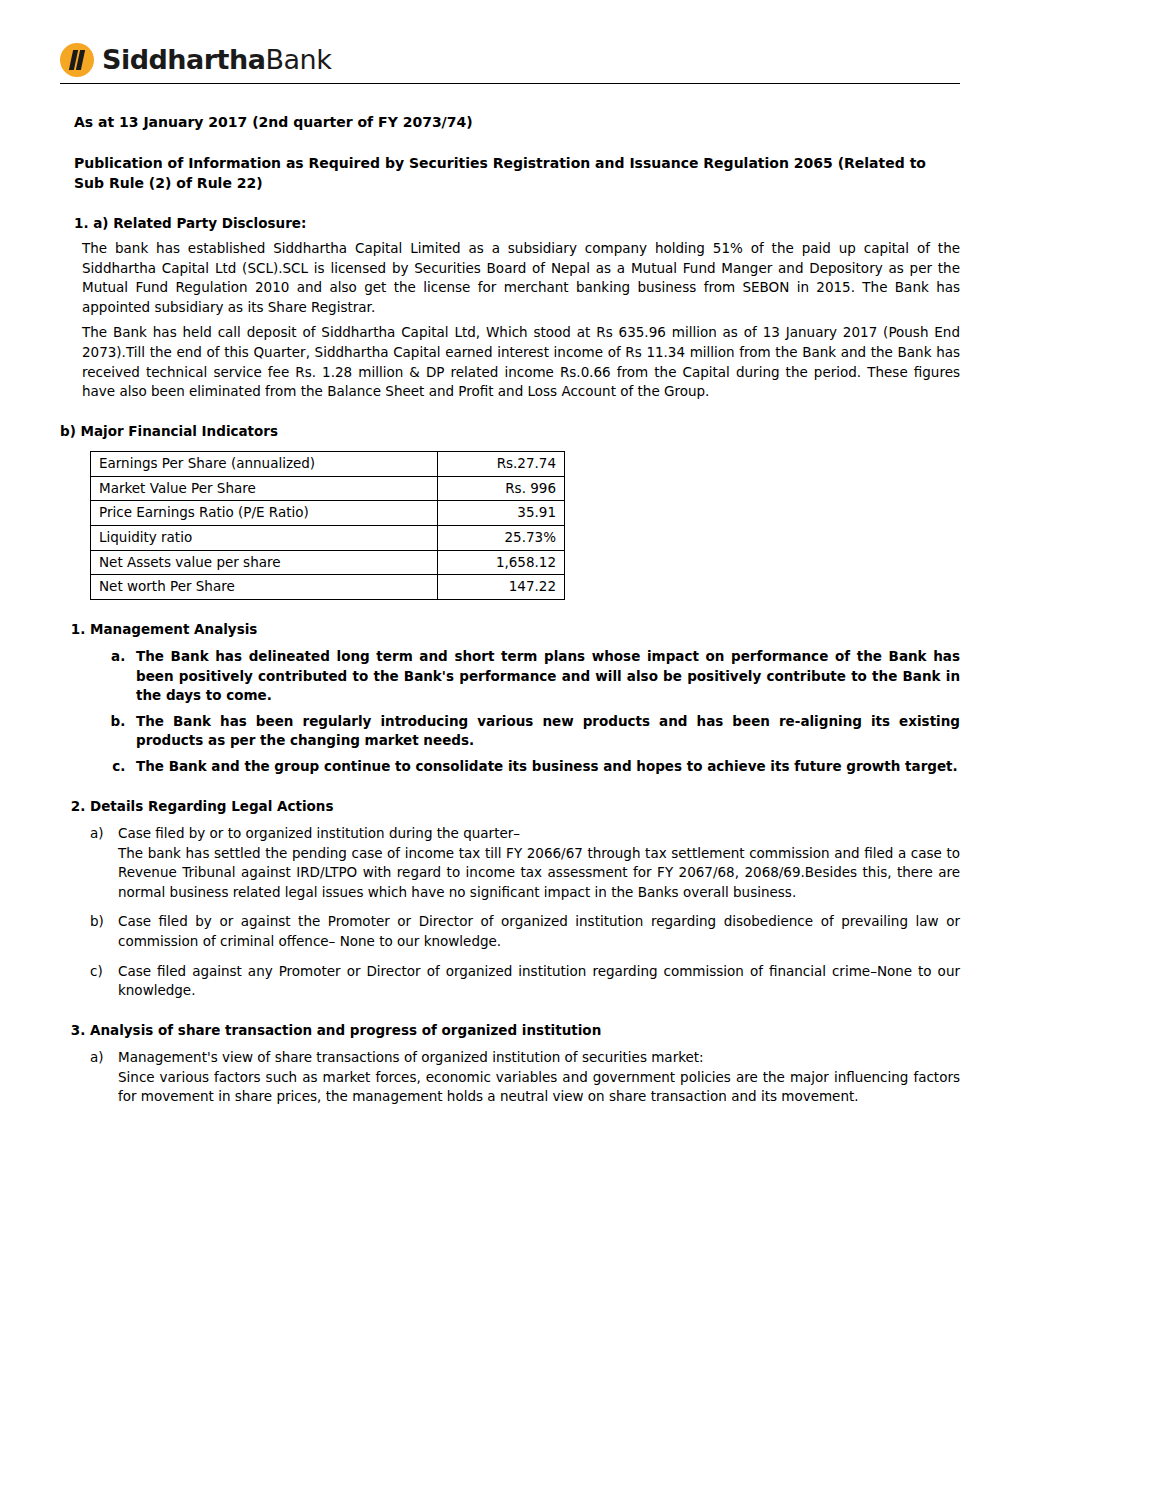Siddhartha Bank
As at 13 January 2017 (2nd quarter of FY 2073/74)
Publication of Information as Required by Securities Registration and Issuance Regulation 2065 (Related to Sub Rule (2) of Rule 22)
1. a) Related Party Disclosure:
The bank has established Siddhartha Capital Limited as a subsidiary company holding 51% of the paid up capital of the Siddhartha Capital Ltd (SCL).SCL is licensed by Securities Board of Nepal as a Mutual Fund Manger and Depository as per the Mutual Fund Regulation 2010 and also get the license for merchant banking business from SEBON in 2015. The Bank has appointed subsidiary as its Share Registrar.
The Bank has held call deposit of Siddhartha Capital Ltd, Which stood at Rs 635.96 million as of 13 January 2017 (Poush End 2073).Till the end of this Quarter, Siddhartha Capital earned interest income of Rs 11.34 million from the Bank and the Bank has received technical service fee Rs. 1.28 million & DP related income Rs.0.66 from the Capital during the period. These figures have also been eliminated from the Balance Sheet and Profit and Loss Account of the Group.
b) Major Financial Indicators
| Earnings Per Share (annualized) | Rs.27.74 |
| Market Value Per Share | Rs. 996 |
| Price Earnings Ratio (P/E Ratio) | 35.91 |
| Liquidity ratio | 25.73% |
| Net Assets value per share | 1,658.12 |
| Net worth Per Share | 147.22 |
Management Analysis
The Bank has delineated long term and short term plans whose impact on performance of the Bank has been positively contributed to the Bank's performance and will also be positively contribute to the Bank in the days to come.
The Bank has been regularly introducing various new products and has been re-aligning its existing products as per the changing market needs.
The Bank and the group continue to consolidate its business and hopes to achieve its future growth target.
Details Regarding Legal Actions
Case filed by or to organized institution during the quarter–
The bank has settled the pending case of income tax till FY 2066/67 through tax settlement commission and filed a case to Revenue Tribunal against IRD/LTPO with regard to income tax assessment for FY 2067/68, 2068/69.Besides this, there are normal business related legal issues which have no significant impact in the Banks overall business.
Case filed by or against the Promoter or Director of organized institution regarding disobedience of prevailing law or commission of criminal offence– None to our knowledge.
Case filed against any Promoter or Director of organized institution regarding commission of financial crime–None to our knowledge.
Analysis of share transaction and progress of organized institution
Management's view of share transactions of organized institution of securities market:
Since various factors such as market forces, economic variables and government policies are the major influencing factors for movement in share prices, the management holds a neutral view on share transaction and its movement.